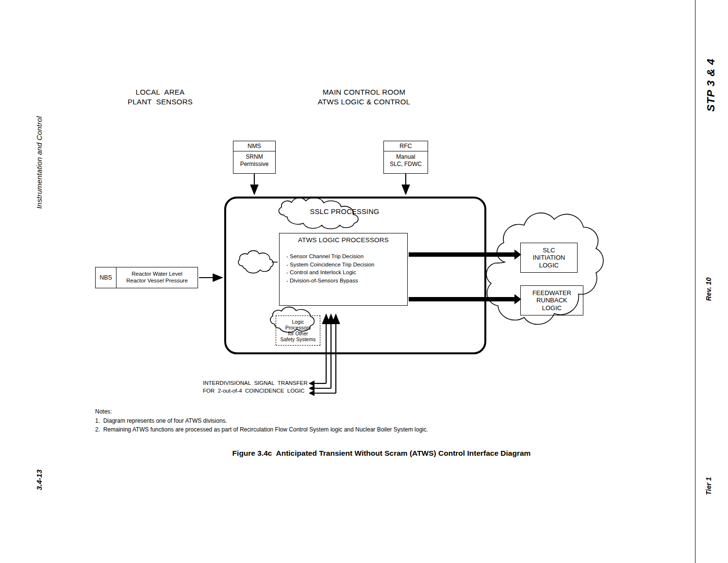Instrumentation and Control
3.4-13
STP 3 & 4
Rev. 10
Tier 1
LOCAL AREA
PLANT SENSORS
MAIN CONTROL ROOM
ATWS LOGIC & CONTROL
NMS
SRNM
Permissive
RFC
Manual
SLC, FDWC
NBS
Reactor Water Level
Reactor Vessel Pressure
ATWS LOGIC PROCESSORS
Sensor Channel Trip Decision
System Coincidence Trip Decision
Control and Interlock Logic
Division-of-Sensors Bypass
Logic
Processors
for Other
Safety Systems
SLC
INITIATION
LOGIC
FEEDWATER
RUNBACK
LOGIC
SSLC PROCESSING
INTERDIVISIONAL SIGNAL TRANSFER
FOR 2-out-of-4 COINCIDENCE LOGIC
Notes:
1. Diagram represents one of four ATWS divisions.
2. Remaining ATWS functions are processed as part of Recirculation Flow Control System logic and Nuclear Boiler System logic.
Figure 3.4c Anticipated Transient Without Scram (ATWS) Control Interface Diagram